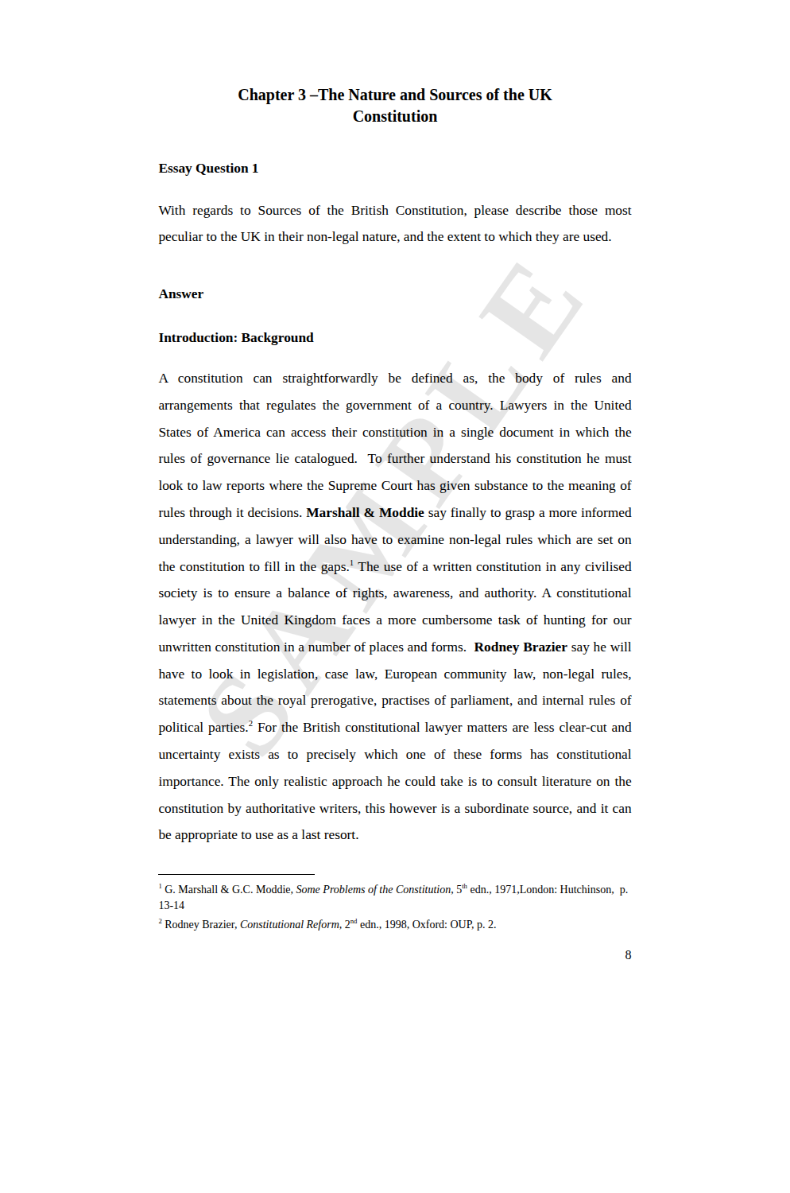SAMPLE
Chapter 3 –The Nature and Sources of the UK
Constitution
Essay Question 1
With regards to Sources of the British Constitution, please describe those most peculiar to the UK in their non-legal nature, and the extent to which they are used.
Answer
Introduction: Background
A constitution can straightforwardly be defined as, the body of rules and arrangements that regulates the government of a country. Lawyers in the United States of America can access their constitution in a single document in which the rules of governance lie catalogued. To further understand his constitution he must look to law reports where the Supreme Court has given substance to the meaning of rules through it decisions. Marshall & Moddie say finally to grasp a more informed understanding, a lawyer will also have to examine non-legal rules which are set on the constitution to fill in the gaps.1 The use of a written constitution in any civilised society is to ensure a balance of rights, awareness, and authority. A constitutional lawyer in the United Kingdom faces a more cumbersome task of hunting for our unwritten constitution in a number of places and forms. Rodney Brazier say he will have to look in legislation, case law, European community law, non-legal rules, statements about the royal prerogative, practises of parliament, and internal rules of political parties.2 For the British constitutional lawyer matters are less clear-cut and uncertainty exists as to precisely which one of these forms has constitutional importance. The only realistic approach he could take is to consult literature on the constitution by authoritative writers, this however is a subordinate source, and it can be appropriate to use as a last resort.
1 G. Marshall & G.C. Moddie, Some Problems of the Constitution, 5th edn., 1971,London: Hutchinson, p. 13-14
2 Rodney Brazier, Constitutional Reform, 2nd edn., 1998, Oxford: OUP, p. 2.
8